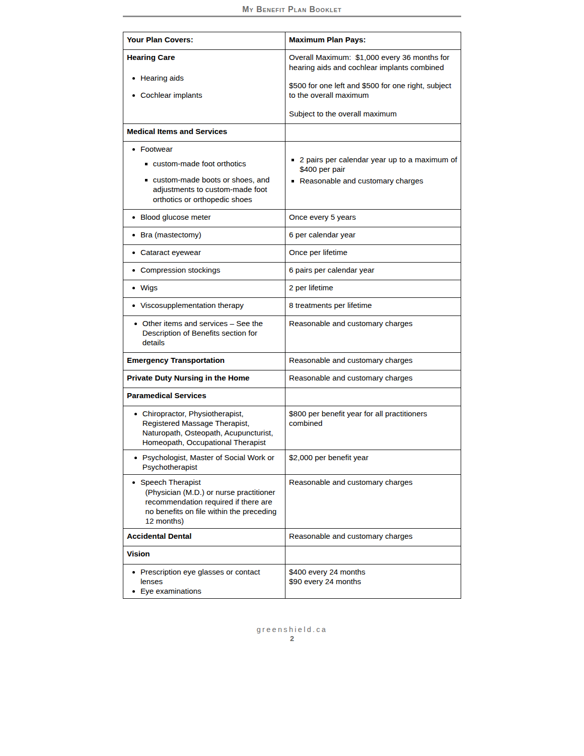My Benefit Plan Booklet
| Your Plan Covers: | Maximum Plan Pays: |
| --- | --- |
| Hearing Care Hearing aids Cochlear implants | Overall Maximum: $1,000 every 36 months for hearing aids and cochlear implants combined $500 for one left and $500 for one right, subject to the overall maximum Subject to the overall maximum |
| Medical Items and Services | |
| Footwear custom-made foot orthotics custom-made boots or shoes, and adjustments to custom-made foot orthotics or orthopedic shoes | 2 pairs per calendar year up to a maximum of $400 per pair Reasonable and customary charges |
| Blood glucose meter | Once every 5 years |
| Bra (mastectomy) | 6 per calendar year |
| Cataract eyewear | Once per lifetime |
| Compression stockings | 6 pairs per calendar year |
| Wigs | 2 per lifetime |
| Viscosupplementation therapy | 8 treatments per lifetime |
| Other items and services – See the Description of Benefits section for details | Reasonable and customary charges |
| Emergency Transportation | Reasonable and customary charges |
| Private Duty Nursing in the Home | Reasonable and customary charges |
| Paramedical Services | |
| Chiropractor, Physiotherapist, Registered Massage Therapist, Naturopath, Osteopath, Acupuncturist, Homeopath, Occupational Therapist | $800 per benefit year for all practitioners combined |
| Psychologist, Master of Social Work or Psychotherapist | $2,000 per benefit year |
| Speech Therapist (Physician (M.D.) or nurse practitioner recommendation required if there are no benefits on file within the preceding 12 months) | Reasonable and customary charges |
| Accidental Dental | Reasonable and customary charges |
| Vision | |
| Prescription eye glasses or contact lenses Eye examinations | $400 every 24 months $90 every 24 months |
greenshield.ca
2